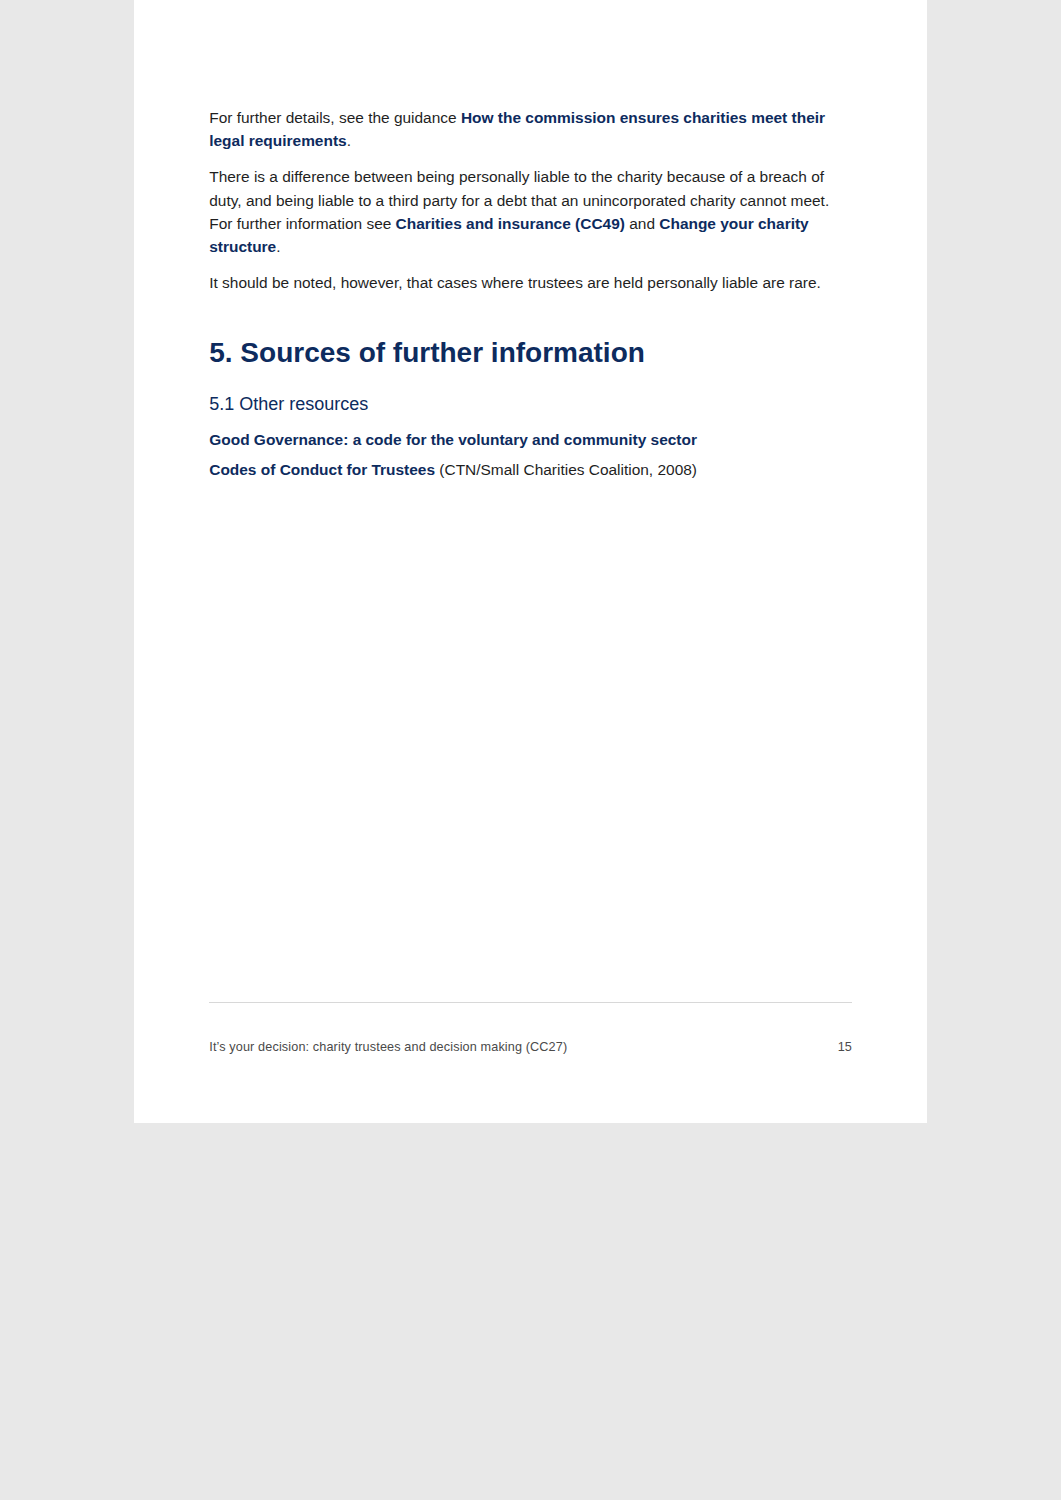For further details, see the guidance How the commission ensures charities meet their legal requirements.
There is a difference between being personally liable to the charity because of a breach of duty, and being liable to a third party for a debt that an unincorporated charity cannot meet. For further information see Charities and insurance (CC49) and Change your charity structure.
It should be noted, however, that cases where trustees are held personally liable are rare.
5. Sources of further information
5.1 Other resources
Good Governance: a code for the voluntary and community sector
Codes of Conduct for Trustees (CTN/Small Charities Coalition, 2008)
It’s your decision: charity trustees and decision making (CC27) 15